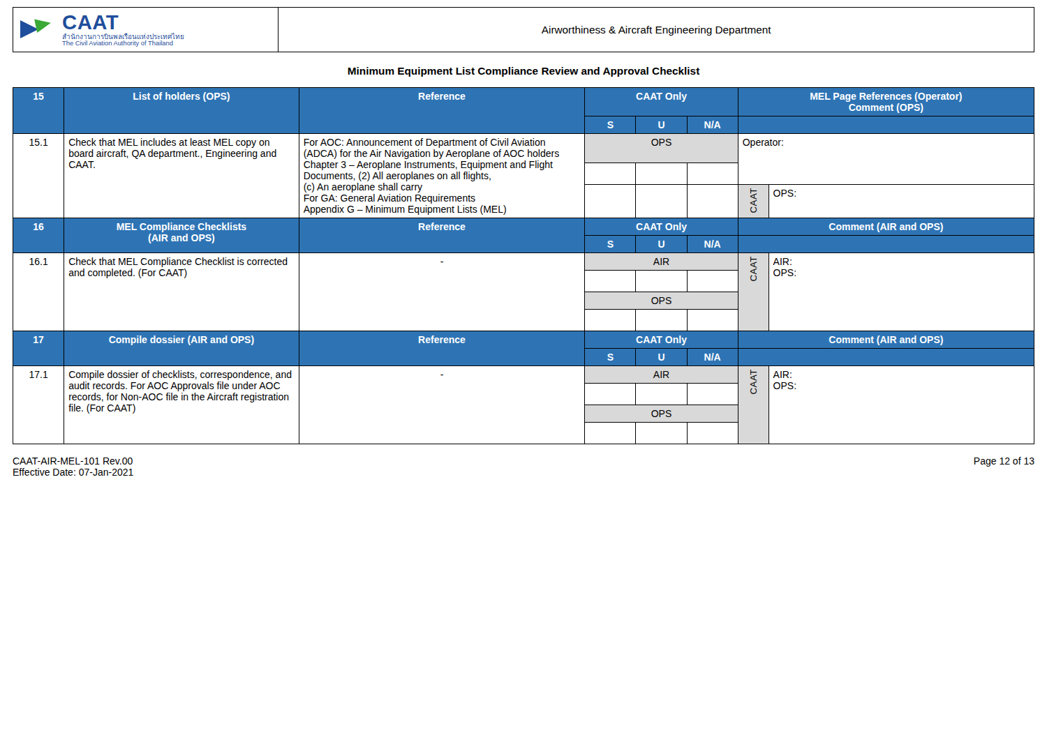| CAAT สำนักงานการบินพลเรือนแห่งประเทศไทย The Civil Aviation Authority of Thailand | Airworthiness & Aircraft Engineering Department |
Minimum Equipment List Compliance Review and Approval Checklist
| 15 | List of holders (OPS) | Reference | CAAT Only | MEL Page References (Operator) Comment (OPS) |
| S | U | N/A | |
| 15.1 | Check that MEL includes at least MEL copy on board aircraft, QA department., Engineering and CAAT. | For AOC: Announcement of Department of Civil Aviation (ADCA) for the Air Navigation by Aeroplane of AOC holders Chapter 3 – Aeroplane Instruments, Equipment and Flight Documents, (2) All aeroplanes on all flights, (c) An aeroplane shall carry For GA: General Aviation Requirements Appendix G – Minimum Equipment Lists (MEL) | OPS | Operator: |
| | | | CAAT | OPS: |
| 16 | MEL Compliance Checklists (AIR and OPS) | Reference | CAAT Only | Comment (AIR and OPS) |
| S | U | N/A | |
| 16.1 | Check that MEL Compliance Checklist is corrected and completed. (For CAAT) | - | AIR | CAAT | AIR: OPS: |
| OPS |
| 17 | Compile dossier (AIR and OPS) | Reference | CAAT Only | Comment (AIR and OPS) |
| S | U | N/A | |
| 17.1 | Compile dossier of checklists, correspondence, and audit records. For AOC Approvals file under AOC records, for Non-AOC file in the Aircraft registration file. (For CAAT) | - | AIR | CAAT | AIR: OPS: |
| OPS |
| CAAT-AIR-MEL-101 Rev.00 | Page 12 of 13 |
| Effective Date: 07-Jan-2021 | |